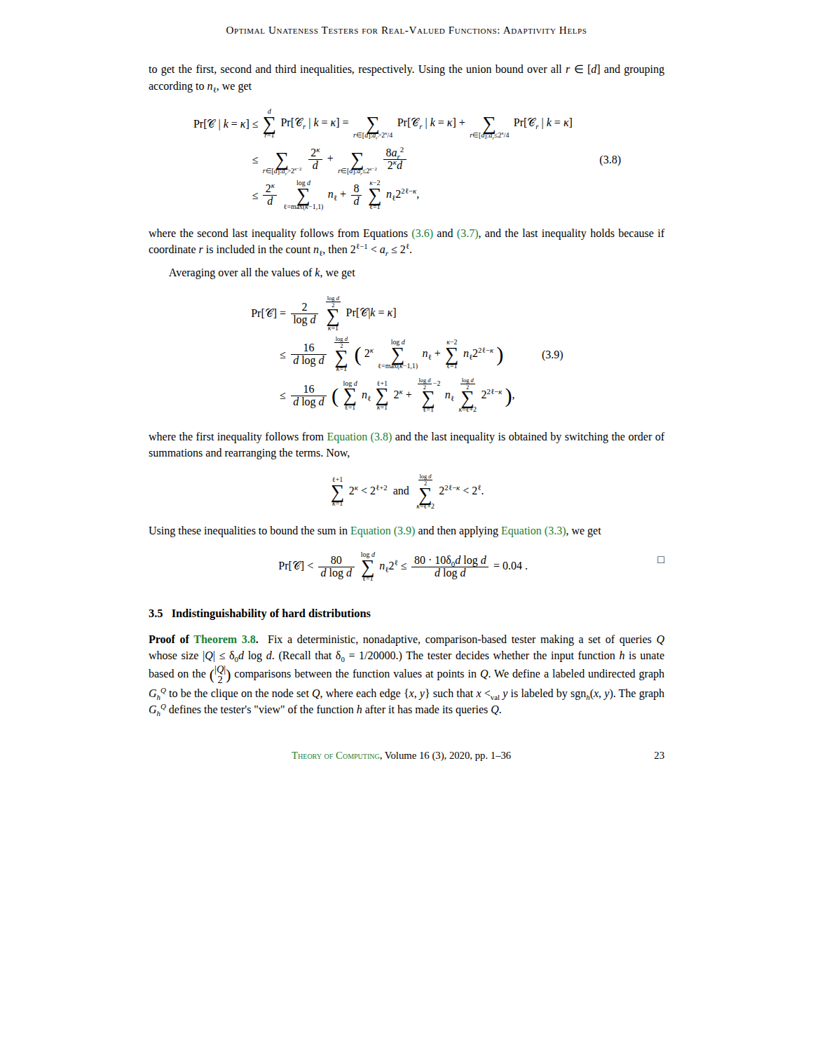Optimal Unateness Testers for Real-Valued Functions: Adaptivity Helps
to get the first, second and third inequalities, respectively. Using the union bound over all r ∈ [d] and grouping according to nℓ, we get
| Pr[ 𝒞 / k = κ ] | ≤ | d ∑ r =1 Pr[ 𝒞 r / k = κ ] = ∑ r ∈[ d ]: a r >2 κ /4 Pr[ 𝒞 r / k = κ ] + ∑ r ∈[ d ]: a r ≤2 κ /4 Pr[ 𝒞 r / k = κ ] |
| | ≤ | ∑ r ∈[ d ]: a r >2 κ −2 2 κ d + ∑ r ∈[ d ]: a r ≤2 κ −2 8 a r 2 2 κ d |
| | ≤ | 2 κ d log d ∑ ℓ=max( κ −1,1) n ℓ + 8 d κ −2 ∑ ℓ=1 n ℓ 2 2ℓ− κ , |
(3.8)
where the second last inequality follows from Equations (3.6) and (3.7), and the last inequality holds because if coordinate r is included in the count nℓ, then 2ℓ−1 < ar ≤ 2ℓ.
Averaging over all the values of k, we get
| Pr[ 𝒞 ] | = | 2 log d log d 2 ∑ κ =1 Pr[ 𝒞 / k = κ ] |
| | ≤ | 16 d log d log d 2 ∑ κ =1 ( 2 κ log d ∑ ℓ=max( κ −1,1) n ℓ + κ −2 ∑ ℓ=1 n ℓ 2 2ℓ− κ ) |
| | ≤ | 16 d log d ( log d ∑ ℓ=1 n ℓ ℓ+1 ∑ κ =1 2 κ + log d 2 −2 ∑ ℓ=1 n ℓ log d 2 ∑ κ =ℓ+2 2 2ℓ− κ ) , |
(3.9)
where the first inequality follows from Equation (3.8) and the last inequality is obtained by switching the order of summations and rearranging the terms. Now,
ℓ+1∑κ=1 2κ < 2ℓ+2 and log d 2∑κ=ℓ+2 22ℓ−κ < 2ℓ.
Using these inequalities to bound the sum in Equation (3.9) and then applying Equation (3.3), we get
Pr[𝒞] < 80 d log d log d∑ℓ=1 nℓ2ℓ ≤ 80 · 10δ0d log d d log d = 0.04 . □
3.5 Indistinguishability of hard distributions
Proof of Theorem 3.8. Fix a deterministic, nonadaptive, comparison-based tester making a set of queries Q whose size |Q| ≤ δ0d log d. (Recall that δ0 = 1/20000.) The tester decides whether the input function h is unate based on the (|Q|2) comparisons between the function values at points in Q. We define a labeled undirected graph GhQ to be the clique on the node set Q, where each edge {x, y} such that x <val y is labeled by sgnh(x, y). The graph GhQ defines the tester's "view" of the function h after it has made its queries Q.
Theory of Computing, Volume 16 (3), 2020, pp. 1–36
23